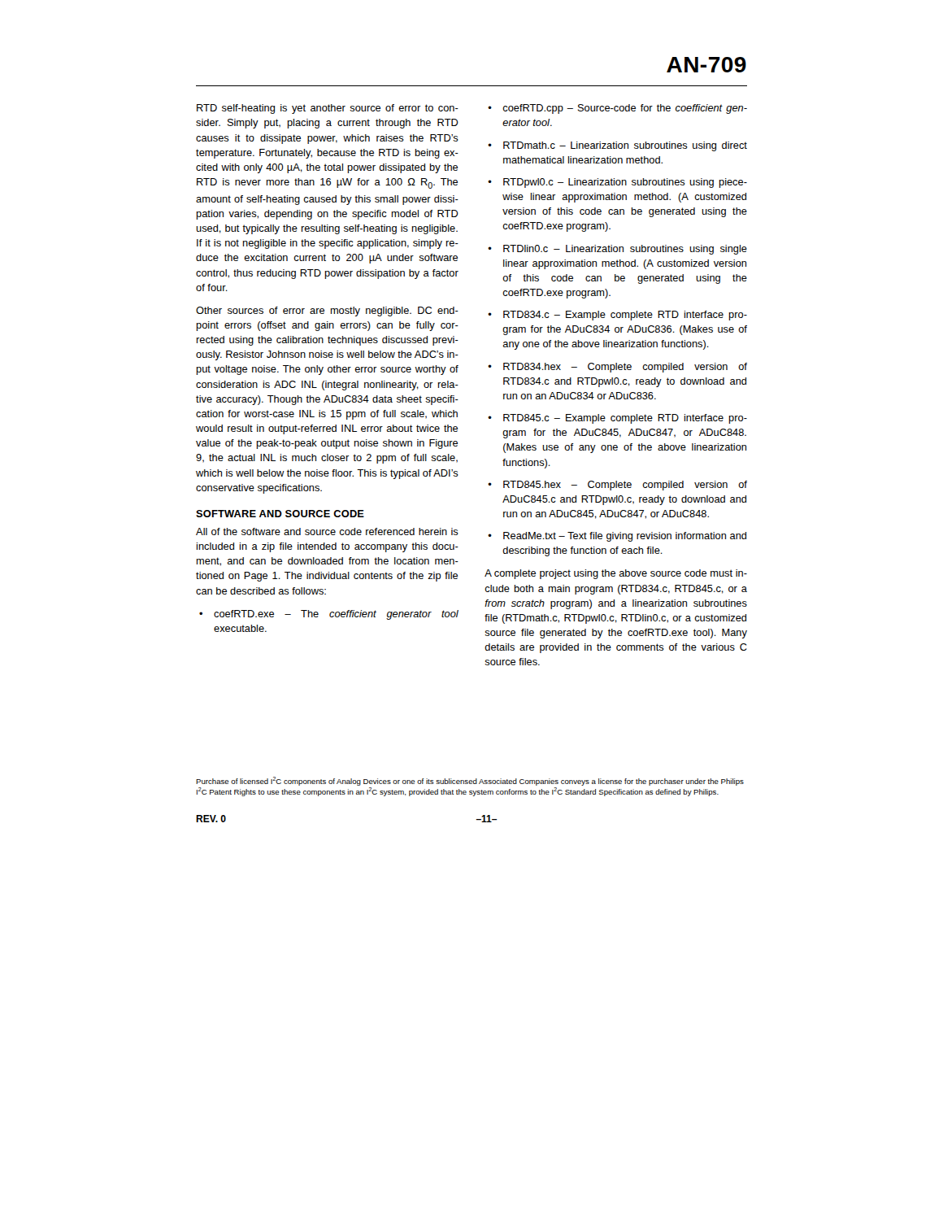AN-709
RTD self-heating is yet another source of error to consider. Simply put, placing a current through the RTD causes it to dissipate power, which raises the RTD’s temperature. Fortunately, because the RTD is being excited with only 400 µA, the total power dissipated by the RTD is never more than 16 µW for a 100 Ω R0. The amount of self-heating caused by this small power dissipation varies, depending on the specific model of RTD used, but typically the resulting self-heating is negligible. If it is not negligible in the specific application, simply reduce the excitation current to 200 µA under software control, thus reducing RTD power dissipation by a factor of four.
Other sources of error are mostly negligible. DC end-point errors (offset and gain errors) can be fully corrected using the calibration techniques discussed previously. Resistor Johnson noise is well below the ADC’s input voltage noise. The only other error source worthy of consideration is ADC INL (integral nonlinearity, or relative accuracy). Though the ADuC834 data sheet specification for worst-case INL is 15 ppm of full scale, which would result in output-referred INL error about twice the value of the peak-to-peak output noise shown in Figure 9, the actual INL is much closer to 2 ppm of full scale, which is well below the noise floor. This is typical of ADI’s conservative specifications.
Software and Source Code
All of the software and source code referenced herein is included in a zip file intended to accompany this document, and can be downloaded from the location mentioned on Page 1. The individual contents of the zip file can be described as follows:
coefRTD.exe – The coefficient generator tool executable.
coefRTD.cpp – Source-code for the coefficient generator tool.
RTDmath.c – Linearization subroutines using direct mathematical linearization method.
RTDpwl0.c – Linearization subroutines using piecewise linear approximation method. (A customized version of this code can be generated using the coefRTD.exe program).
RTDlin0.c – Linearization subroutines using single linear approximation method. (A customized version of this code can be generated using the coefRTD.exe program).
RTD834.c – Example complete RTD interface program for the ADuC834 or ADuC836. (Makes use of any one of the above linearization functions).
RTD834.hex – Complete compiled version of RTD834.c and RTDpwl0.c, ready to download and run on an ADuC834 or ADuC836.
RTD845.c – Example complete RTD interface program for the ADuC845, ADuC847, or ADuC848. (Makes use of any one of the above linearization functions).
RTD845.hex – Complete compiled version of ADuC845.c and RTDpwl0.c, ready to download and run on an ADuC845, ADuC847, or ADuC848.
ReadMe.txt – Text file giving revision information and describing the function of each file.
A complete project using the above source code must include both a main program (RTD834.c, RTD845.c, or a from scratch program) and a linearization subroutines file (RTDmath.c, RTDpwl0.c, RTDlin0.c, or a customized source file generated by the coefRTD.exe tool). Many details are provided in the comments of the various C source files.
Purchase of licensed I2C components of Analog Devices or one of its sublicensed Associated Companies conveys a license for the purchaser under the Philips I2C Patent Rights to use these components in an I2C system, provided that the system conforms to the I2C Standard Specification as defined by Philips.
REV. 0
–11–